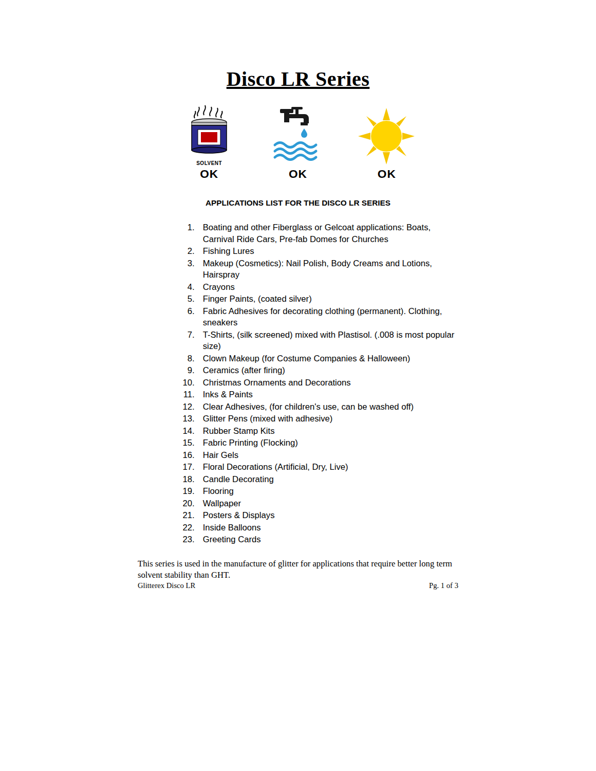Disco LR Series
SOLVENT
OK
OK
OK
APPLICATIONS LIST FOR THE DISCO LR SERIES
Boating and other Fiberglass or Gelcoat applications: Boats, Carnival Ride Cars, Pre-fab Domes for Churches
Fishing Lures
Makeup (Cosmetics): Nail Polish, Body Creams and Lotions, Hairspray
Crayons
Finger Paints, (coated silver)
Fabric Adhesives for decorating clothing (permanent). Clothing, sneakers
T-Shirts, (silk screened) mixed with Plastisol. (.008 is most popular size)
Clown Makeup (for Costume Companies & Halloween)
Ceramics (after firing)
Christmas Ornaments and Decorations
Inks & Paints
Clear Adhesives, (for children's use, can be washed off)
Glitter Pens (mixed with adhesive)
Rubber Stamp Kits
Fabric Printing (Flocking)
Hair Gels
Floral Decorations (Artificial, Dry, Live)
Candle Decorating
Flooring
Wallpaper
Posters & Displays
Inside Balloons
Greeting Cards
This series is used in the manufacture of glitter for applications that require better long term solvent stability than GHT.
Glitterex Disco LR Pg. 1 of 3